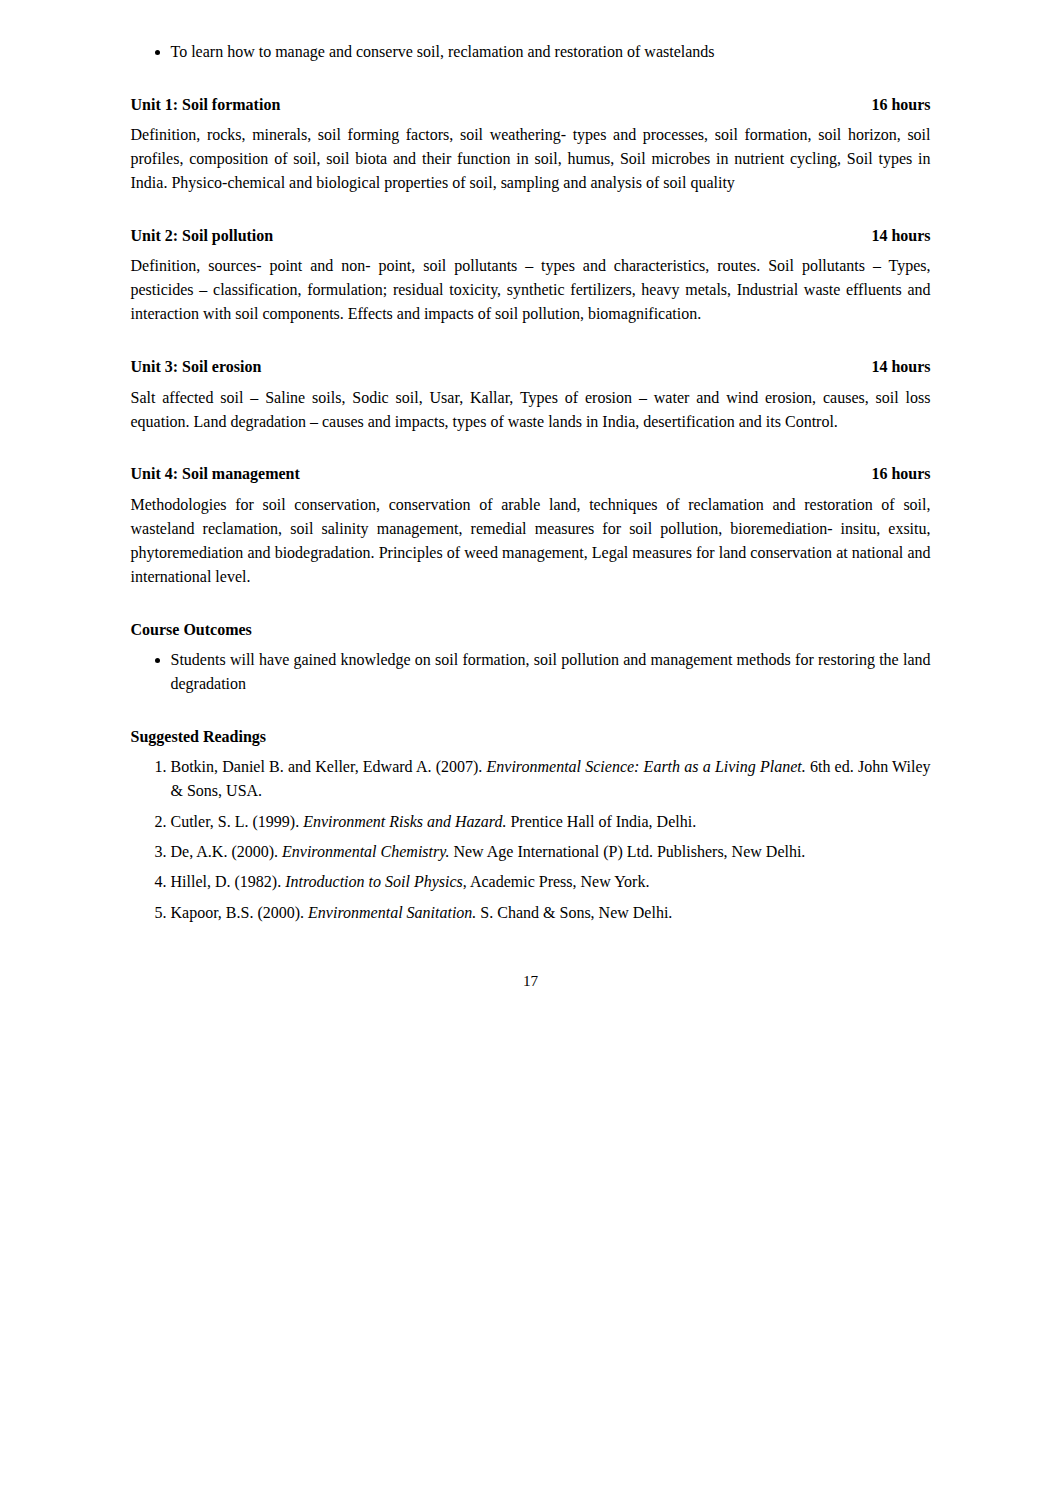To learn how to manage and conserve soil, reclamation and restoration of wastelands
Unit 1: Soil formation 16 hours
Definition, rocks, minerals, soil forming factors, soil weathering- types and processes, soil formation, soil horizon, soil profiles, composition of soil, soil biota and their function in soil, humus, Soil microbes in nutrient cycling, Soil types in India. Physico-chemical and biological properties of soil, sampling and analysis of soil quality
Unit 2: Soil pollution 14 hours
Definition, sources- point and non- point, soil pollutants – types and characteristics, routes. Soil pollutants – Types, pesticides – classification, formulation; residual toxicity, synthetic fertilizers, heavy metals, Industrial waste effluents and interaction with soil components. Effects and impacts of soil pollution, biomagnification.
Unit 3: Soil erosion 14 hours
Salt affected soil – Saline soils, Sodic soil, Usar, Kallar, Types of erosion – water and wind erosion, causes, soil loss equation. Land degradation – causes and impacts, types of waste lands in India, desertification and its Control.
Unit 4: Soil management 16 hours
Methodologies for soil conservation, conservation of arable land, techniques of reclamation and restoration of soil, wasteland reclamation, soil salinity management, remedial measures for soil pollution, bioremediation- insitu, exsitu, phytoremediation and biodegradation. Principles of weed management, Legal measures for land conservation at national and international level.
Course Outcomes
Students will have gained knowledge on soil formation, soil pollution and management methods for restoring the land degradation
Suggested Readings
Botkin, Daniel B. and Keller, Edward A. (2007). Environmental Science: Earth as a Living Planet. 6th ed. John Wiley & Sons, USA.
Cutler, S. L. (1999). Environment Risks and Hazard. Prentice Hall of India, Delhi.
De, A.K. (2000). Environmental Chemistry. New Age International (P) Ltd. Publishers, New Delhi.
Hillel, D. (1982). Introduction to Soil Physics, Academic Press, New York.
Kapoor, B.S. (2000). Environmental Sanitation. S. Chand & Sons, New Delhi.
17